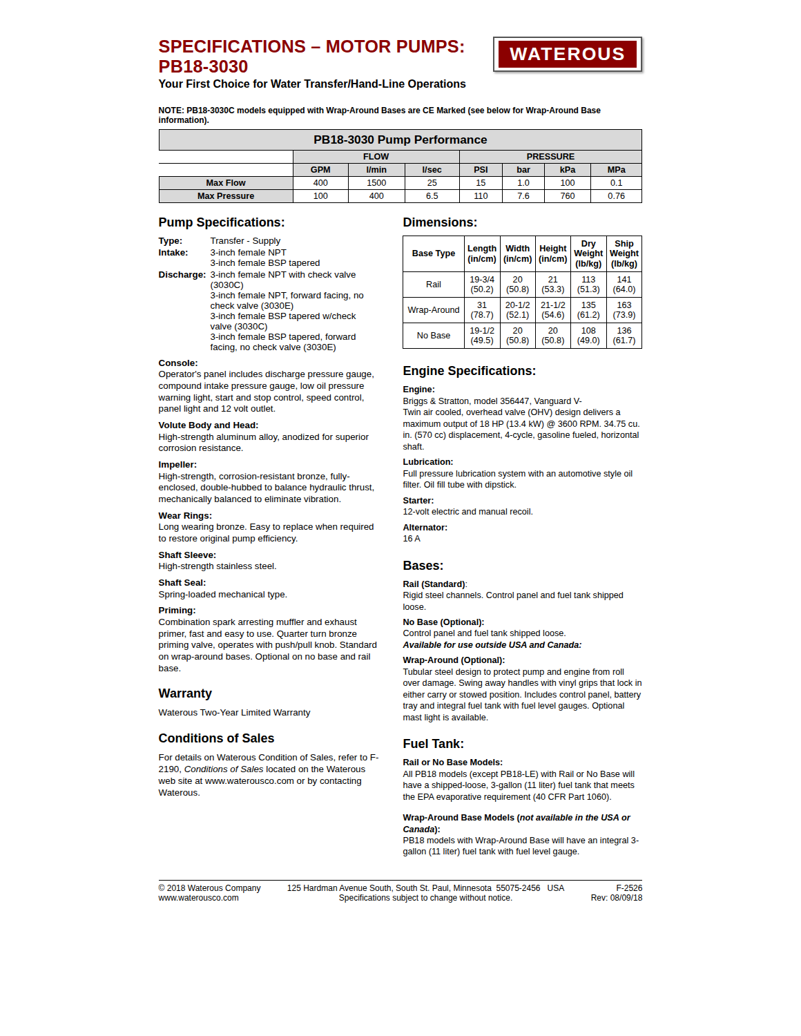SPECIFICATIONS – MOTOR PUMPS: PB18-3030
Your First Choice for Water Transfer/Hand-Line Operations
WATEROUS
NOTE: PB18-3030C models equipped with Wrap-Around Bases are CE Marked (see below for Wrap-Around Base information).
| PB18-3030 Pump Performance |
| | FLOW | PRESSURE |
| | GPM | l/min | l/sec | PSI | bar | kPa | MPa |
| Max Flow | 400 | 1500 | 25 | 15 | 1.0 | 100 | 0.1 |
| Max Pressure | 100 | 400 | 6.5 | 110 | 7.6 | 760 | 0.76 |
Pump Specifications:
| Type: | Transfer - Supply |
| Intake: | 3-inch female NPT 3-inch female BSP tapered |
| Discharge: | 3-inch female NPT with check valve (3030C) 3-inch female NPT, forward facing, no check valve (3030E) 3-inch female BSP tapered w/check valve (3030C) 3-inch female BSP tapered, forward facing, no check valve (3030E) |
Console:
Operator's panel includes discharge pressure gauge, compound intake pressure gauge, low oil pressure warning light, start and stop control, speed control, panel light and 12 volt outlet.
Volute Body and Head:
High-strength aluminum alloy, anodized for superior corrosion resistance.
Impeller:
High-strength, corrosion-resistant bronze, fully-enclosed, double-hubbed to balance hydraulic thrust, mechanically balanced to eliminate vibration.
Wear Rings:
Long wearing bronze. Easy to replace when required to restore original pump efficiency.
Shaft Sleeve:
High-strength stainless steel.
Shaft Seal:
Spring-loaded mechanical type.
Priming:
Combination spark arresting muffler and exhaust primer, fast and easy to use. Quarter turn bronze priming valve, operates with push/pull knob. Standard on wrap-around bases. Optional on no base and rail base.
Warranty
Waterous Two-Year Limited Warranty
Conditions of Sales
For details on Waterous Condition of Sales, refer to F-2190, Conditions of Sales located on the Waterous web site at www.waterousco.com or by contacting Waterous.
Dimensions:
| Base Type | Length (in/cm) | Width (in/cm) | Height (in/cm) | Dry Weight (lb/kg) | Ship Weight (lb/kg) |
| --- | --- | --- | --- | --- | --- |
| Rail | 19-3/4 (50.2) | 20 (50.8) | 21 (53.3) | 113 (51.3) | 141 (64.0) |
| Wrap-Around | 31 (78.7) | 20-1/2 (52.1) | 21-1/2 (54.6) | 135 (61.2) | 163 (73.9) |
| No Base | 19-1/2 (49.5) | 20 (50.8) | 20 (50.8) | 108 (49.0) | 136 (61.7) |
Engine Specifications:
Engine:
Briggs & Stratton, model 356447, Vanguard V-
Twin air cooled, overhead valve (OHV) design delivers a maximum output of 18 HP (13.4 kW) @ 3600 RPM. 34.75 cu. in. (570 cc) displacement, 4-cycle, gasoline fueled, horizontal shaft.
Lubrication:
Full pressure lubrication system with an automotive style oil filter. Oil fill tube with dipstick.
Starter:
12-volt electric and manual recoil.
Alternator:
16 A
Bases:
Rail (Standard):
Rigid steel channels. Control panel and fuel tank shipped loose.
No Base (Optional):
Control panel and fuel tank shipped loose.
Available for use outside USA and Canada:
Wrap-Around (Optional):
Tubular steel design to protect pump and engine from roll over damage. Swing away handles with vinyl grips that lock in either carry or stowed position. Includes control panel, battery tray and integral fuel tank with fuel level gauges. Optional mast light is available.
Fuel Tank:
Rail or No Base Models:
All PB18 models (except PB18-LE) with Rail or No Base will have a shipped-loose, 3-gallon (11 liter) fuel tank that meets the EPA evaporative requirement (40 CFR Part 1060).
Wrap-Around Base Models (not available in the USA or Canada):
PB18 models with Wrap-Around Base will have an integral 3-gallon (11 liter) fuel tank with fuel level gauge.
© 2018 Waterous Company
www.waterousco.com
125 Hardman Avenue South, South St. Paul, Minnesota 55075-2456 USA
Specifications subject to change without notice.
F-2526
Rev: 08/09/18